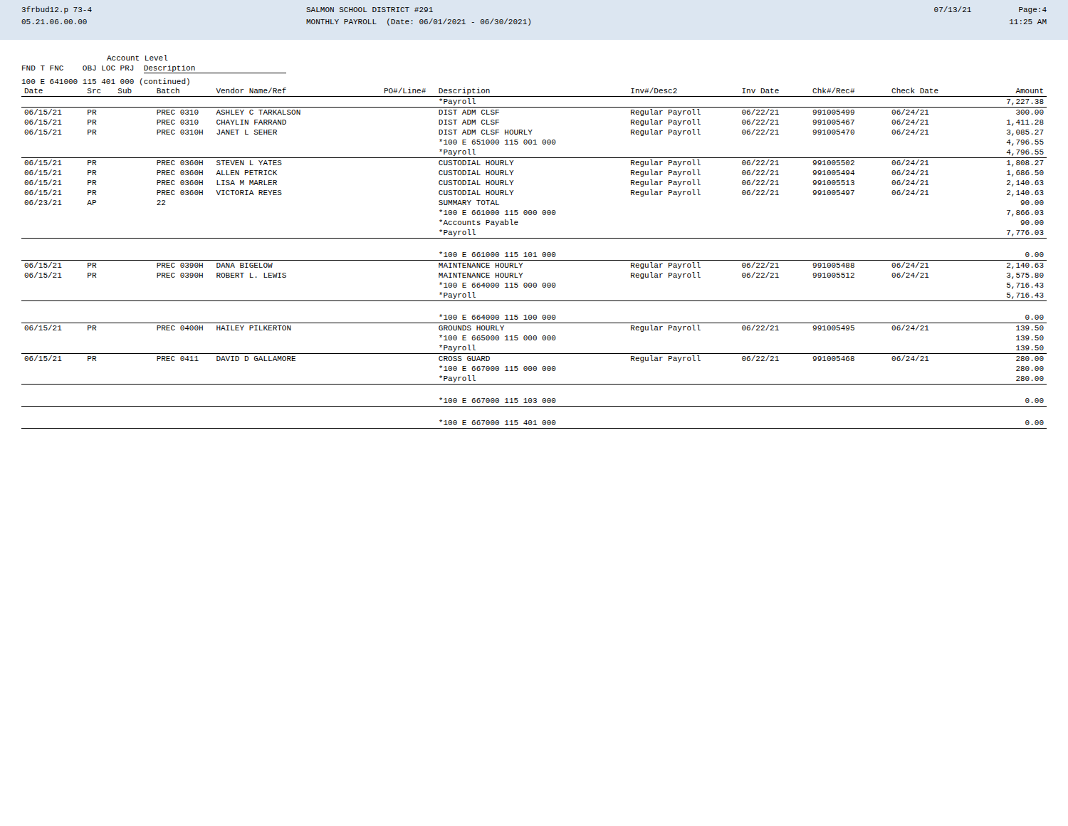3frbud12.p 73-4
05.21.06.00.00
SALMON SCHOOL DISTRICT #291
MONTHLY PAYROLL (Date: 06/01/2021 - 06/30/2021)
07/13/21 Page:4
11:25 AM
Account Level
FND T FNC OBJ LOC PRJ Description
100 E 641000 115 401 000 (continued)
| Date | Src | Sub | Batch | Vendor Name/Ref | PO#/Line# | Description | Inv#/Desc2 | Inv Date | Chk#/Rec# | Check Date | Amount |
| --- | --- | --- | --- | --- | --- | --- | --- | --- | --- | --- | --- |
| | *Payroll | | | | | 7,227.38 |
| 06/15/21 | PR | | PREC 0310 | ASHLEY C TARKALSON | | DIST ADM CLSF | Regular Payroll | 06/22/21 | 991005499 | 06/24/21 | 300.00 |
| 06/15/21 | PR | | PREC 0310 | CHAYLIN FARRAND | | DIST ADM CLSF | Regular Payroll | 06/22/21 | 991005467 | 06/24/21 | 1,411.28 |
| 06/15/21 | PR | | PREC 0310H | JANET L SEHER | | DIST ADM CLSF HOURLY | Regular Payroll | 06/22/21 | 991005470 | 06/24/21 | 3,085.27 |
| | *100 E 651000 115 001 000 | | | | | 4,796.55 |
| | *Payroll | | | | | 4,796.55 |
| 06/15/21 | PR | | PREC 0360H | STEVEN L YATES | | CUSTODIAL HOURLY | Regular Payroll | 06/22/21 | 991005502 | 06/24/21 | 1,808.27 |
| 06/15/21 | PR | | PREC 0360H | ALLEN PETRICK | | CUSTODIAL HOURLY | Regular Payroll | 06/22/21 | 991005494 | 06/24/21 | 1,686.50 |
| 06/15/21 | PR | | PREC 0360H | LISA M MARLER | | CUSTODIAL HOURLY | Regular Payroll | 06/22/21 | 991005513 | 06/24/21 | 2,140.63 |
| 06/15/21 | PR | | PREC 0360H | VICTORIA REYES | | CUSTODIAL HOURLY | Regular Payroll | 06/22/21 | 991005497 | 06/24/21 | 2,140.63 |
| 06/23/21 | AP | | 22 | | | SUMMARY TOTAL | | | | | 90.00 |
| | *100 E 661000 115 000 000 | | | | | 7,866.03 |
| | *Accounts Payable | | | | | 90.00 |
| | *Payroll | | | | | 7,776.03 |
| | *100 E 661000 115 101 000 | | | | | 0.00 |
| 06/15/21 | PR | | PREC 0390H | DANA BIGELOW | | MAINTENANCE HOURLY | Regular Payroll | 06/22/21 | 991005488 | 06/24/21 | 2,140.63 |
| 06/15/21 | PR | | PREC 0390H | ROBERT L. LEWIS | | MAINTENANCE HOURLY | Regular Payroll | 06/22/21 | 991005512 | 06/24/21 | 3,575.80 |
| | *100 E 664000 115 000 000 | | | | | 5,716.43 |
| | *Payroll | | | | | 5,716.43 |
| | *100 E 664000 115 100 000 | | | | | 0.00 |
| 06/15/21 | PR | | PREC 0400H | HAILEY PILKERTON | | GROUNDS HOURLY | Regular Payroll | 06/22/21 | 991005495 | 06/24/21 | 139.50 |
| | *100 E 665000 115 000 000 | | | | | 139.50 |
| | *Payroll | | | | | 139.50 |
| 06/15/21 | PR | | PREC 0411 | DAVID D GALLAMORE | | CROSS GUARD | Regular Payroll | 06/22/21 | 991005468 | 06/24/21 | 280.00 |
| | *100 E 667000 115 000 000 | | | | | 280.00 |
| | *Payroll | | | | | 280.00 |
| | *100 E 667000 115 103 000 | | | | | 0.00 |
| | *100 E 667000 115 401 000 | | | | | 0.00 |